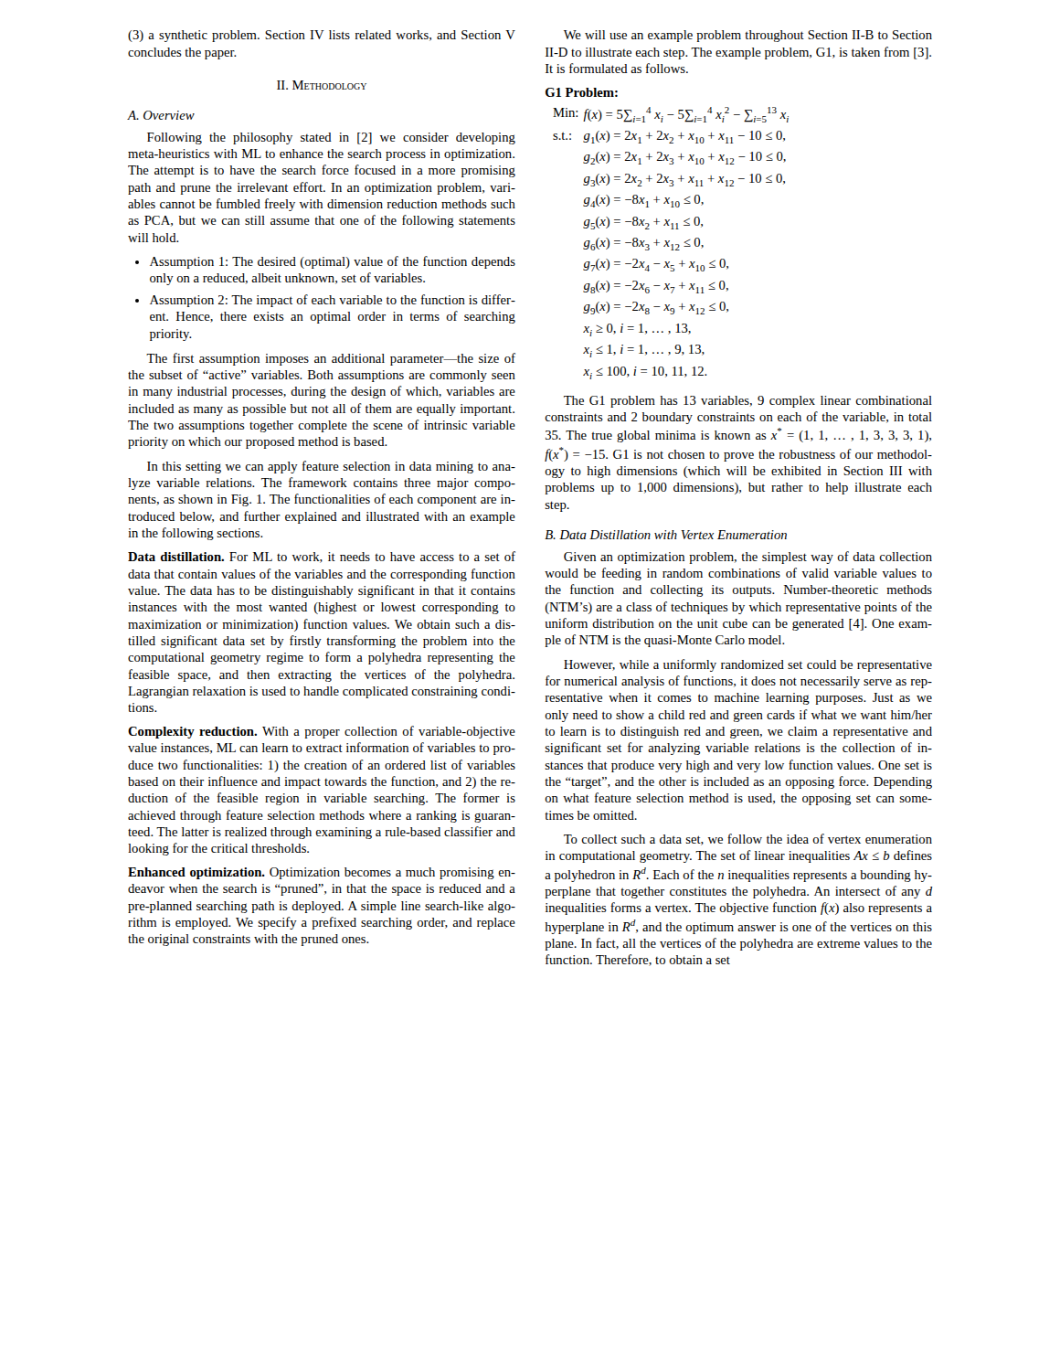(3) a synthetic problem. Section IV lists related works, and Section V concludes the paper.
II. Methodology
A. Overview
Following the philosophy stated in [2] we consider developing meta-heuristics with ML to enhance the search process in optimization. The attempt is to have the search force focused in a more promising path and prune the irrelevant effort. In an optimization problem, variables cannot be fumbled freely with dimension reduction methods such as PCA, but we can still assume that one of the following statements will hold.
Assumption 1: The desired (optimal) value of the function depends only on a reduced, albeit unknown, set of variables.
Assumption 2: The impact of each variable to the function is different. Hence, there exists an optimal order in terms of searching priority.
The first assumption imposes an additional parameter—the size of the subset of “active” variables. Both assumptions are commonly seen in many industrial processes, during the design of which, variables are included as many as possible but not all of them are equally important. The two assumptions together complete the scene of intrinsic variable priority on which our proposed method is based.
In this setting we can apply feature selection in data mining to analyze variable relations. The framework contains three major components, as shown in Fig. 1. The functionalities of each component are introduced below, and further explained and illustrated with an example in the following sections.
Data distillation.
For ML to work, it needs to have access to a set of data that contain values of the variables and the corresponding function value. The data has to be distinguishably significant in that it contains instances with the most wanted (highest or lowest corresponding to maximization or minimization) function values. We obtain such a distilled significant data set by firstly transforming the problem into the computational geometry regime to form a polyhedra representing the feasible space, and then extracting the vertices of the polyhedra. Lagrangian relaxation is used to handle complicated constraining conditions.
Complexity reduction.
With a proper collection of variable-objective value instances, ML can learn to extract information of variables to produce two functionalities: 1) the creation of an ordered list of variables based on their influence and impact towards the function, and 2) the reduction of the feasible region in variable searching. The former is achieved through feature selection methods where a ranking is guaranteed. The latter is realized through examining a rule-based classifier and looking for the critical thresholds.
Enhanced optimization.
Optimization becomes a much promising endeavor when the search is “pruned”, in that the space is reduced and a pre-planned searching path is deployed. A simple line search-like algorithm is employed. We specify a prefixed searching order, and replace the original constraints with the pruned ones.
We will use an example problem throughout Section II-B to Section II-D to illustrate each step. The example problem, G1, is taken from [3]. It is formulated as follows.
G1 Problem:
| Min: | f ( x ) = 5∑ i =1 4 x i − 5∑ i =1 4 x i 2 − ∑ i =5 13 x i |
| s.t.: | g 1 ( x ) = 2 x 1 + 2 x 2 + x 10 + x 11 − 10 ≤ 0, |
| | g 2 ( x ) = 2 x 1 + 2 x 3 + x 10 + x 12 − 10 ≤ 0, |
| | g 3 ( x ) = 2 x 2 + 2 x 3 + x 11 + x 12 − 10 ≤ 0, |
| | g 4 ( x ) = −8 x 1 + x 10 ≤ 0, |
| | g 5 ( x ) = −8 x 2 + x 11 ≤ 0, |
| | g 6 ( x ) = −8 x 3 + x 12 ≤ 0, |
| | g 7 ( x ) = −2 x 4 − x 5 + x 10 ≤ 0, |
| | g 8 ( x ) = −2 x 6 − x 7 + x 11 ≤ 0, |
| | g 9 ( x ) = −2 x 8 − x 9 + x 12 ≤ 0, |
| | x i ≥ 0, i = 1, … , 13, |
| | x i ≤ 1, i = 1, … , 9, 13, |
| | x i ≤ 100, i = 10, 11, 12. |
The G1 problem has 13 variables, 9 complex linear combinational constraints and 2 boundary constraints on each of the variable, in total 35. The true global minima is known as x* = (1, 1, … , 1, 3, 3, 3, 1), f(x*) = −15. G1 is not chosen to prove the robustness of our methodology to high dimensions (which will be exhibited in Section III with problems up to 1,000 dimensions), but rather to help illustrate each step.
B. Data Distillation with Vertex Enumeration
Given an optimization problem, the simplest way of data collection would be feeding in random combinations of valid variable values to the function and collecting its outputs. Number-theoretic methods (NTM’s) are a class of techniques by which representative points of the uniform distribution on the unit cube can be generated [4]. One example of NTM is the quasi-Monte Carlo model.
However, while a uniformly randomized set could be representative for numerical analysis of functions, it does not necessarily serve as representative when it comes to machine learning purposes. Just as we only need to show a child red and green cards if what we want him/her to learn is to distinguish red and green, we claim a representative and significant set for analyzing variable relations is the collection of instances that produce very high and very low function values. One set is the “target”, and the other is included as an opposing force. Depending on what feature selection method is used, the opposing set can sometimes be omitted.
To collect such a data set, we follow the idea of vertex enumeration in computational geometry. The set of linear inequalities Ax ≤ b defines a polyhedron in Rd. Each of the n inequalities represents a bounding hyperplane that together constitutes the polyhedra. An intersect of any d inequalities forms a vertex. The objective function f(x) also represents a hyperplane in Rd, and the optimum answer is one of the vertices on this plane. In fact, all the vertices of the polyhedra are extreme values to the function. Therefore, to obtain a set